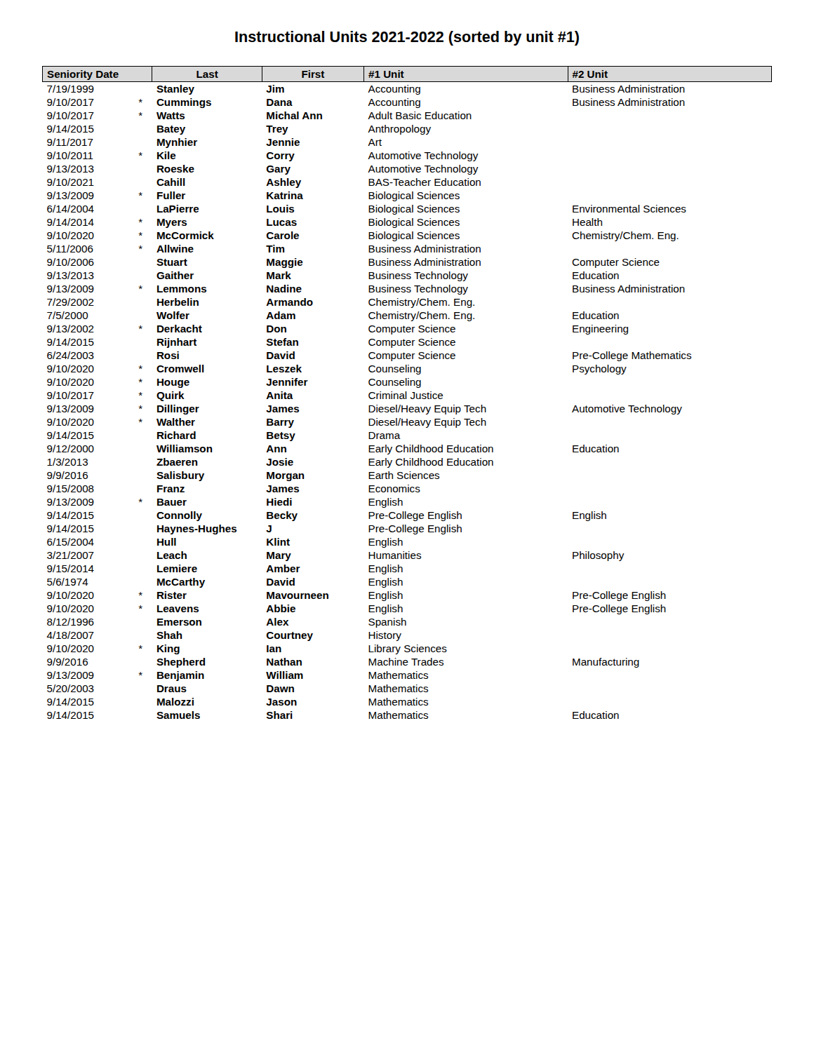Instructional Units 2021-2022 (sorted by unit #1)
| Seniority Date | Last | First | #1 Unit | #2 Unit |
| --- | --- | --- | --- | --- |
| 7/19/1999 | | Stanley | Jim | Accounting | Business Administration |
| 9/10/2017 | * | Cummings | Dana | Accounting | Business Administration |
| 9/10/2017 | * | Watts | Michal Ann | Adult Basic Education | |
| 9/14/2015 | | Batey | Trey | Anthropology | |
| 9/11/2017 | | Mynhier | Jennie | Art | |
| 9/10/2011 | * | Kile | Corry | Automotive Technology | |
| 9/13/2013 | | Roeske | Gary | Automotive Technology | |
| 9/10/2021 | | Cahill | Ashley | BAS-Teacher Education | |
| 9/13/2009 | * | Fuller | Katrina | Biological Sciences | |
| 6/14/2004 | | LaPierre | Louis | Biological Sciences | Environmental Sciences |
| 9/14/2014 | * | Myers | Lucas | Biological Sciences | Health |
| 9/10/2020 | * | McCormick | Carole | Biological Sciences | Chemistry/Chem. Eng. |
| 5/11/2006 | * | Allwine | Tim | Business Administration | |
| 9/10/2006 | | Stuart | Maggie | Business Administration | Computer Science |
| 9/13/2013 | | Gaither | Mark | Business Technology | Education |
| 9/13/2009 | * | Lemmons | Nadine | Business Technology | Business Administration |
| 7/29/2002 | | Herbelin | Armando | Chemistry/Chem. Eng. | |
| 7/5/2000 | | Wolfer | Adam | Chemistry/Chem. Eng. | Education |
| 9/13/2002 | * | Derkacht | Don | Computer Science | Engineering |
| 9/14/2015 | | Rijnhart | Stefan | Computer Science | |
| 6/24/2003 | | Rosi | David | Computer Science | Pre-College Mathematics |
| 9/10/2020 | * | Cromwell | Leszek | Counseling | Psychology |
| 9/10/2020 | * | Houge | Jennifer | Counseling | |
| 9/10/2017 | * | Quirk | Anita | Criminal Justice | |
| 9/13/2009 | * | Dillinger | James | Diesel/Heavy Equip Tech | Automotive Technology |
| 9/10/2020 | * | Walther | Barry | Diesel/Heavy Equip Tech | |
| 9/14/2015 | | Richard | Betsy | Drama | |
| 9/12/2000 | | Williamson | Ann | Early Childhood Education | Education |
| 1/3/2013 | | Zbaeren | Josie | Early Childhood Education | |
| 9/9/2016 | | Salisbury | Morgan | Earth Sciences | |
| 9/15/2008 | | Franz | James | Economics | |
| 9/13/2009 | * | Bauer | Hiedi | English | |
| 9/14/2015 | | Connolly | Becky | Pre-College English | English |
| 9/14/2015 | | Haynes-Hughes | J | Pre-College English | |
| 6/15/2004 | | Hull | Klint | English | |
| 3/21/2007 | | Leach | Mary | Humanities | Philosophy |
| 9/15/2014 | | Lemiere | Amber | English | |
| 5/6/1974 | | McCarthy | David | English | |
| 9/10/2020 | * | Rister | Mavourneen | English | Pre-College English |
| 9/10/2020 | * | Leavens | Abbie | English | Pre-College English |
| 8/12/1996 | | Emerson | Alex | Spanish | |
| 4/18/2007 | | Shah | Courtney | History | |
| 9/10/2020 | * | King | Ian | Library Sciences | |
| 9/9/2016 | | Shepherd | Nathan | Machine Trades | Manufacturing |
| 9/13/2009 | * | Benjamin | William | Mathematics | |
| 5/20/2003 | | Draus | Dawn | Mathematics | |
| 9/14/2015 | | Malozzi | Jason | Mathematics | |
| 9/14/2015 | | Samuels | Shari | Mathematics | Education |